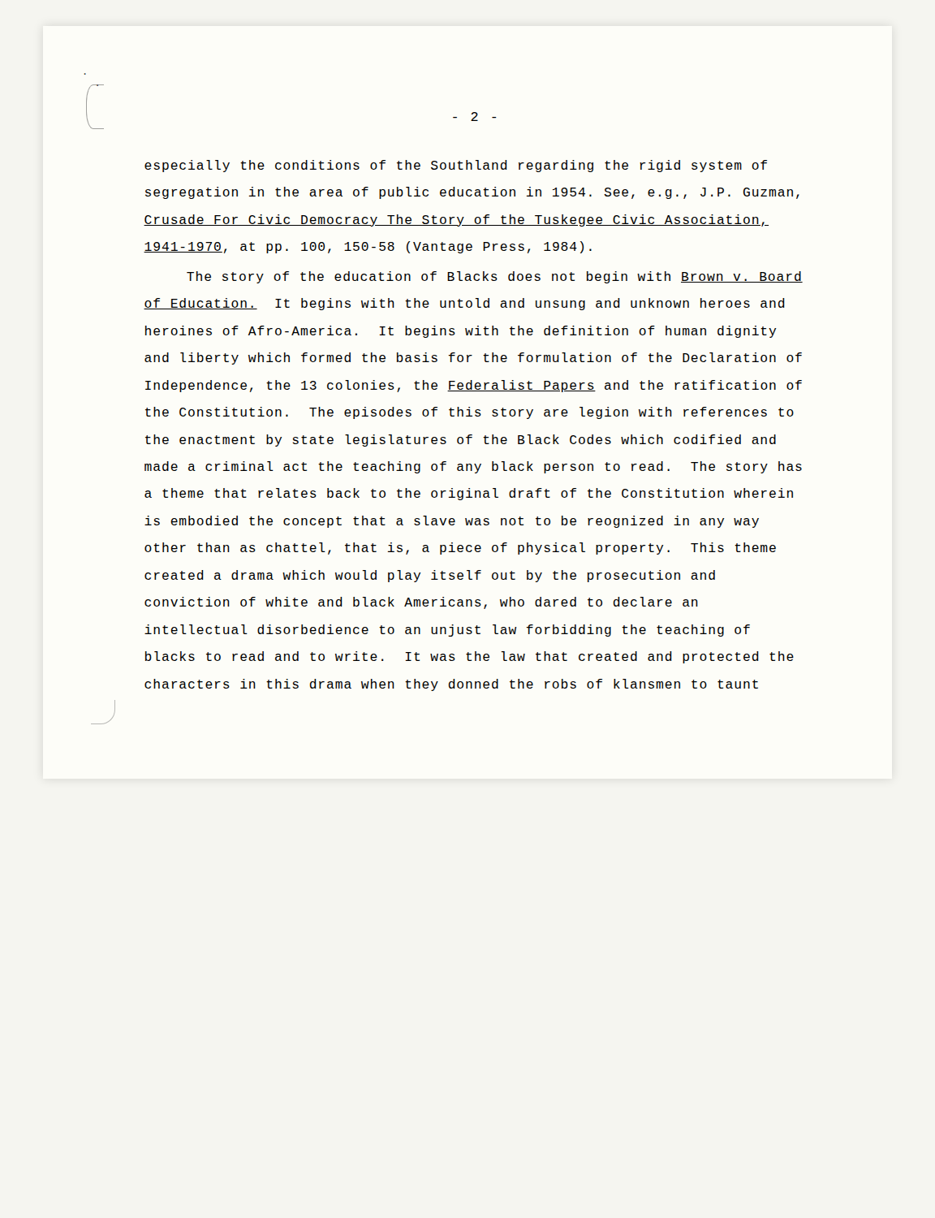·
·
- 2 -
especially the conditions of the Southland regarding the rigid system of segregation in the area of public education in 1954. See, e.g., J.P. Guzman, Crusade For Civic Democracy The Story of the Tuskegee Civic Association, 1941-1970, at pp. 100, 150-58 (Vantage Press, 1984).
The story of the education of Blacks does not begin with Brown v. Board of Education. It begins with the untold and unsung and unknown heroes and heroines of Afro-America. It begins with the definition of human dignity and liberty which formed the basis for the formulation of the Declaration of Independence, the 13 colonies, the Federalist Papers and the ratification of the Constitution. The episodes of this story are legion with references to the enactment by state legislatures of the Black Codes which codified and made a criminal act the teaching of any black person to read. The story has a theme that relates back to the original draft of the Constitution wherein is embodied the concept that a slave was not to be reognized in any way other than as chattel, that is, a piece of physical property. This theme created a drama which would play itself out by the prosecution and conviction of white and black Americans, who dared to declare an intellectual disorbedience to an unjust law forbidding the teaching of blacks to read and to write. It was the law that created and protected the characters in this drama when they donned the robs of klansmen to taunt